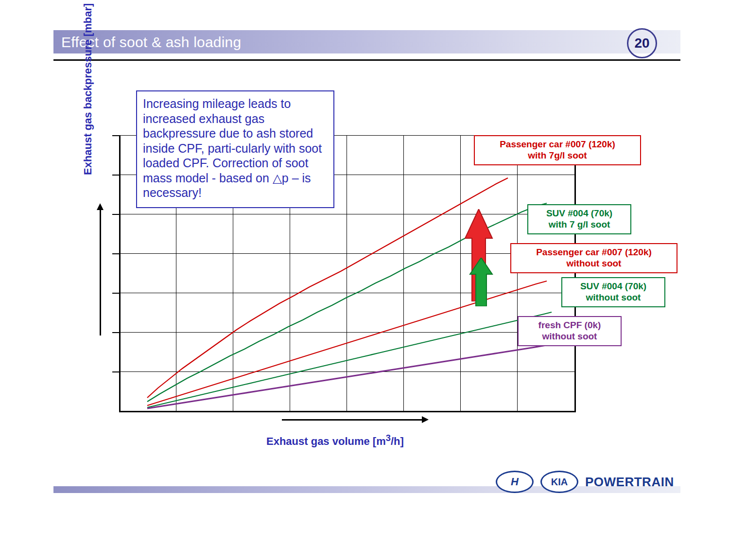Effect of soot & ash loading
20
Exhaust gas backpressure [mbar]
Exhaust gas volume [m3/h]
Increasing mileage leads to increased exhaust gas backpressure due to ash stored inside CPF, parti-cularly with soot loaded CPF. Correction of soot mass model - based on △p – is necessary!
Passenger car #007 (120k)
with 7g/l soot
SUV #004 (70k)
with 7 g/l soot
Passenger car #007 (120k)
without soot
SUV #004 (70k)
without soot
fresh CPF (0k)
without soot
H
KIA
POWERTRAIN